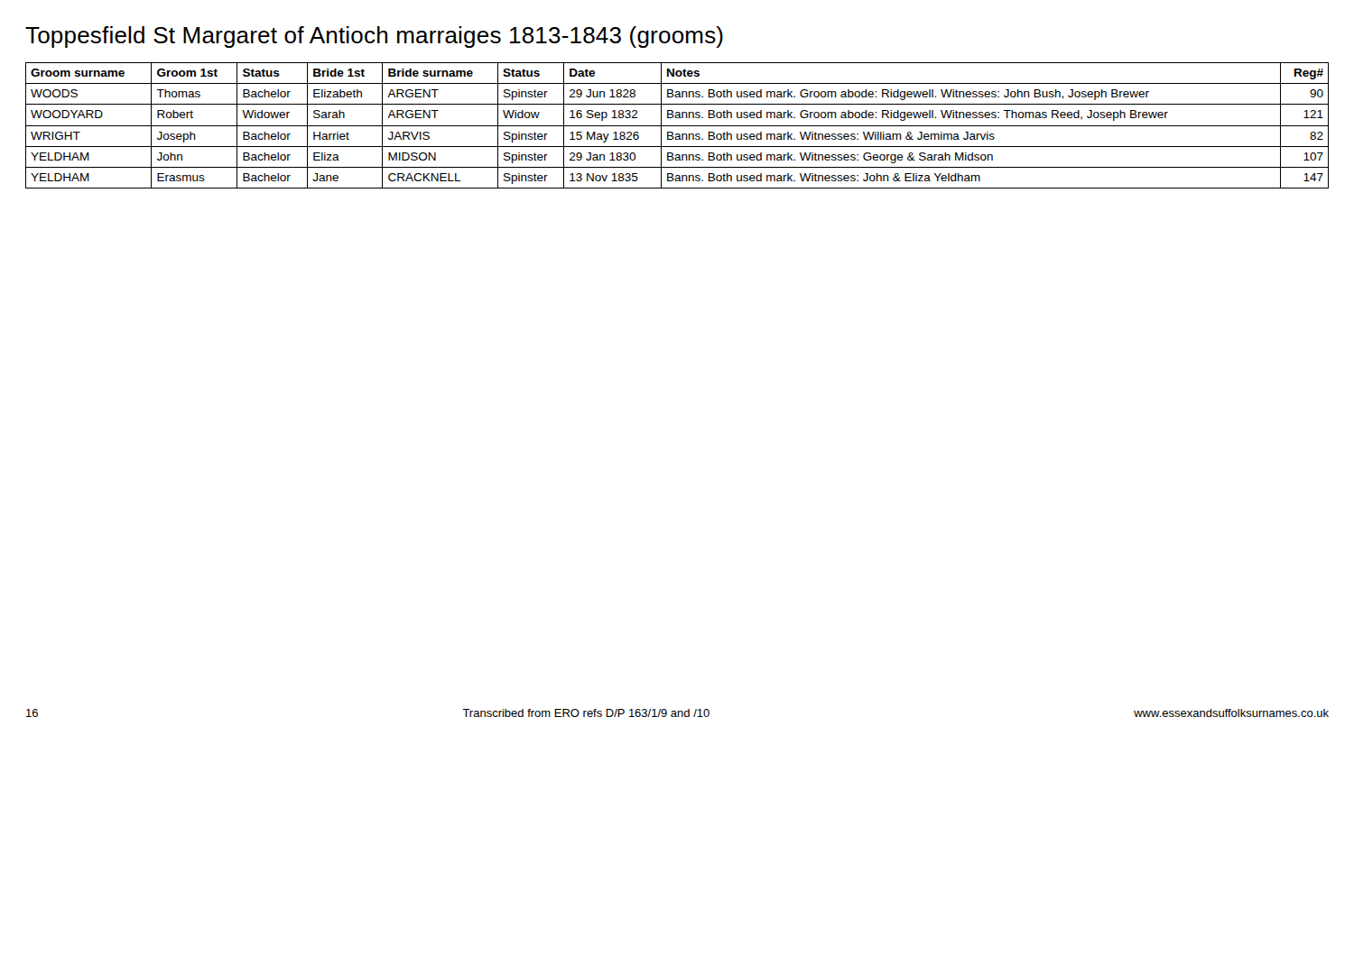Toppesfield St Margaret of Antioch marraiges 1813-1843 (grooms)
| Groom surname | Groom 1st | Status | Bride 1st | Bride surname | Status | Date | Notes | Reg# |
| --- | --- | --- | --- | --- | --- | --- | --- | --- |
| WOODS | Thomas | Bachelor | Elizabeth | ARGENT | Spinster | 29 Jun 1828 | Banns. Both used mark. Groom abode: Ridgewell. Witnesses: John Bush, Joseph Brewer | 90 |
| WOODYARD | Robert | Widower | Sarah | ARGENT | Widow | 16 Sep 1832 | Banns. Both used mark. Groom abode: Ridgewell. Witnesses: Thomas Reed, Joseph Brewer | 121 |
| WRIGHT | Joseph | Bachelor | Harriet | JARVIS | Spinster | 15 May 1826 | Banns. Both used mark. Witnesses: William & Jemima Jarvis | 82 |
| YELDHAM | John | Bachelor | Eliza | MIDSON | Spinster | 29 Jan 1830 | Banns. Both used mark. Witnesses: George & Sarah Midson | 107 |
| YELDHAM | Erasmus | Bachelor | Jane | CRACKNELL | Spinster | 13 Nov 1835 | Banns. Both used mark. Witnesses: John & Eliza Yeldham | 147 |
16
Transcribed from ERO refs D/P 163/1/9 and /10
www.essexandsuffolksurnames.co.uk